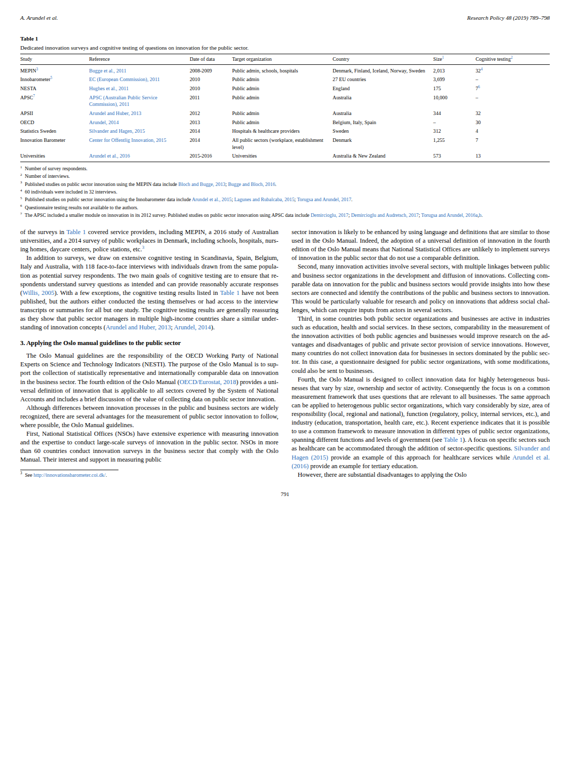A. Arundel et al.
Research Policy 48 (2019) 789–798
Table 1
Dedicated innovation surveys and cognitive testing of questions on innovation for the public sector.
| Study | Reference | Date of data | Target organization | Country | Size 1 | Cognitive testing 2 |
| --- | --- | --- | --- | --- | --- | --- |
| MEPIN 3 | Bugge et al., 2011 | 2008-2009 | Public admin, schools, hospitals | Denmark, Finland, Iceland, Norway, Sweden | 2,013 | 32 4 |
| Innobarometer 5 | EC (European Commission), 2011 | 2010 | Public admin | 27 EU countries | 3,699 | – |
| NESTA | Hughes et al., 2011 | 2010 | Public admin | England | 175 | 7 6 |
| APSC 7 | APSC (Australian Public Service Commission), 2011 | 2011 | Public admin | Australia | 10,000 | – |
| APSII | Arundel and Huber, 2013 | 2012 | Public admin | Australia | 344 | 32 |
| OECD | Arundel, 2014 | 2013 | Public admin | Belgium, Italy, Spain | – | 30 |
| Statistics Sweden | Silvander and Hagen, 2015 | 2014 | Hospitals & healthcare providers | Sweden | 312 | 4 |
| Innovation Barometer | Center for Offentlig Innovation, 2015 | 2014 | All public sectors (workplace, establishment level) | Denmark | 1,255 | 7 |
| Universities | Arundel et al., 2016 | 2015-2016 | Universities | Australia & New Zealand | 573 | 13 |
1 Number of survey respondents.
2 Number of interviews.
3 Published studies on public sector innovation using the MEPIN data include Bloch and Bugge, 2013; Bugge and Bloch, 2016.
4 60 individuals were included in 32 interviews.
5 Published studies on public sector innovation using the Innobarometer data include Arundel et al., 2015; Lagunes and Rubalcaba, 2015; Torugsa and Arundel, 2017.
6 Questionnaire testing results not available to the authors.
7 The APSC included a smaller module on innovation in its 2012 survey. Published studies on public sector innovation using APSC data include Demircioglu, 2017; Demircioglu and Audretsch, 2017; Torugsa and Arundel, 2016a,b.
of the surveys in Table 1 covered service providers, including MEPIN, a 2016 study of Australian universities, and a 2014 survey of public workplaces in Denmark, including schools, hospitals, nursing homes, daycare centers, police stations, etc.3
In addition to surveys, we draw on extensive cognitive testing in Scandinavia, Spain, Belgium, Italy and Australia, with 118 face-to-face interviews with individuals drawn from the same population as potential survey respondents. The two main goals of cognitive testing are to ensure that respondents understand survey questions as intended and can provide reasonably accurate responses (Willis, 2005). With a few exceptions, the cognitive testing results listed in Table 1 have not been published, but the authors either conducted the testing themselves or had access to the interview transcripts or summaries for all but one study. The cognitive testing results are generally reassuring as they show that public sector managers in multiple high-income countries share a similar understanding of innovation concepts (Arundel and Huber, 2013; Arundel, 2014).
3. Applying the Oslo manual guidelines to the public sector
The Oslo Manual guidelines are the responsibility of the OECD Working Party of National Experts on Science and Technology Indicators (NESTI). The purpose of the Oslo Manual is to support the collection of statistically representative and internationally comparable data on innovation in the business sector. The fourth edition of the Oslo Manual (OECD/Eurostat, 2018) provides a universal definition of innovation that is applicable to all sectors covered by the System of National Accounts and includes a brief discussion of the value of collecting data on public sector innovation.
Although differences between innovation processes in the public and business sectors are widely recognized, there are several advantages for the measurement of public sector innovation to follow, where possible, the Oslo Manual guidelines.
First, National Statistical Offices (NSOs) have extensive experience with measuring innovation and the expertise to conduct large-scale surveys of innovation in the public sector. NSOs in more than 60 countries conduct innovation surveys in the business sector that comply with the Oslo Manual. Their interest and support in measuring public
3 See http://innovationsbarometer.coi.dk/.
sector innovation is likely to be enhanced by using language and definitions that are similar to those used in the Oslo Manual. Indeed, the adoption of a universal definition of innovation in the fourth edition of the Oslo Manual means that National Statistical Offices are unlikely to implement surveys of innovation in the public sector that do not use a comparable definition.
Second, many innovation activities involve several sectors, with multiple linkages between public and business sector organizations in the development and diffusion of innovations. Collecting comparable data on innovation for the public and business sectors would provide insights into how these sectors are connected and identify the contributions of the public and business sectors to innovation. This would be particularly valuable for research and policy on innovations that address social challenges, which can require inputs from actors in several sectors.
Third, in some countries both public sector organizations and businesses are active in industries such as education, health and social services. In these sectors, comparability in the measurement of the innovation activities of both public agencies and businesses would improve research on the advantages and disadvantages of public and private sector provision of service innovations. However, many countries do not collect innovation data for businesses in sectors dominated by the public sector. In this case, a questionnaire designed for public sector organizations, with some modifications, could also be sent to businesses.
Fourth, the Oslo Manual is designed to collect innovation data for highly heterogeneous businesses that vary by size, ownership and sector of activity. Consequently the focus is on a common measurement framework that uses questions that are relevant to all businesses. The same approach can be applied to heterogenous public sector organizations, which vary considerably by size, area of responsibility (local, regional and national), function (regulatory, policy, internal services, etc.), and industry (education, transportation, health care, etc.). Recent experience indicates that it is possible to use a common framework to measure innovation in different types of public sector organizations, spanning different functions and levels of government (see Table 1). A focus on specific sectors such as healthcare can be accommodated through the addition of sector-specific questions. Silvander and Hagen (2015) provide an example of this approach for healthcare services while Arundel et al. (2016) provide an example for tertiary education.
However, there are substantial disadvantages to applying the Oslo
791